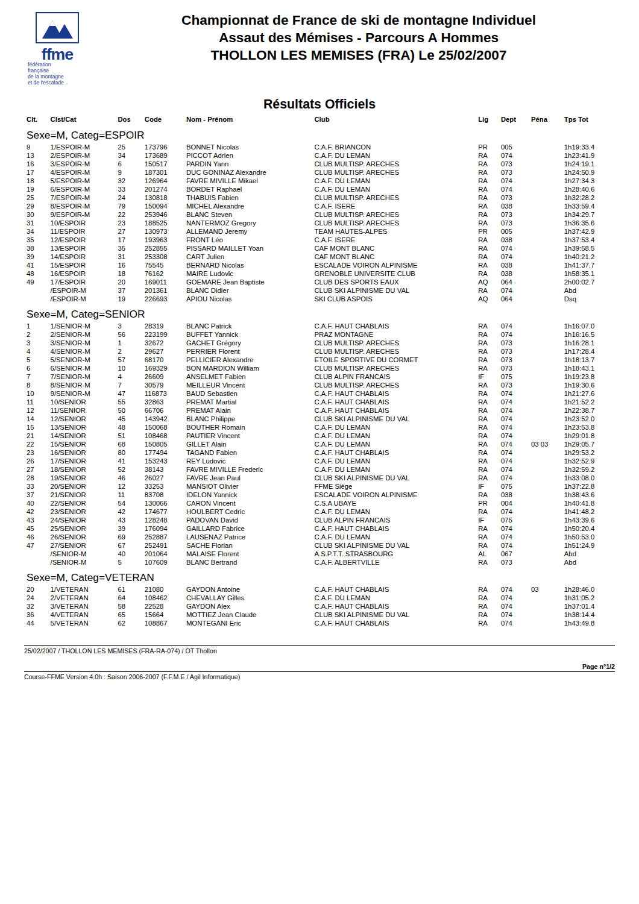ffme
fédération
française
de la montagne
et de l'escalade
Championnat de France de ski de montagne Individuel
Assaut des Mémises - Parcours A Hommes
THOLLON LES MEMISES (FRA) Le 25/02/2007
Résultats Officiels
| Clt. | Clst/Cat | Dos | Code | Nom - Prénom | Club | Lig | Dept | Péna | Tps Tot |
| --- | --- | --- | --- | --- | --- | --- | --- | --- | --- |
| Sexe=M, Categ=ESPOIR |
| 9 | 1/ESPOIR-M | 25 | 173796 | BONNET Nicolas | C.A.F. BRIANCON | PR | 005 | | 1h19:33.4 |
| 13 | 2/ESPOIR-M | 34 | 173689 | PICCOT Adrien | C.A.F. DU LEMAN | RA | 074 | | 1h23:41.9 |
| 16 | 3/ESPOIR-M | 6 | 150517 | PARDIN Yann | CLUB MULTISP. ARECHES | RA | 073 | | 1h24:19.1 |
| 17 | 4/ESPOIR-M | 9 | 187301 | DUC GONINAZ Alexandre | CLUB MULTISP. ARECHES | RA | 073 | | 1h24:50.9 |
| 18 | 5/ESPOIR-M | 32 | 126964 | FAVRE MIVILLE Mikael | C.A.F. DU LEMAN | RA | 074 | | 1h27:34.3 |
| 19 | 6/ESPOIR-M | 33 | 201274 | BORDET Raphael | C.A.F. DU LEMAN | RA | 074 | | 1h28:40.6 |
| 25 | 7/ESPOIR-M | 24 | 130818 | THABUIS Fabien | CLUB MULTISP. ARECHES | RA | 073 | | 1h32:28.2 |
| 29 | 8/ESPOIR-M | 79 | 150094 | MICHEL Alexandre | C.A.F. ISERE | RA | 038 | | 1h33:59.4 |
| 30 | 9/ESPOIR-M | 22 | 253946 | BLANC Steven | CLUB MULTISP. ARECHES | RA | 073 | | 1h34:29.7 |
| 31 | 10/ESPOIR | 23 | 188525 | NANTERMOZ Gregory | CLUB MULTISP. ARECHES | RA | 073 | | 1h36:35.6 |
| 34 | 11/ESPOIR | 27 | 130973 | ALLEMAND Jeremy | TEAM HAUTES-ALPES | PR | 005 | | 1h37:42.9 |
| 35 | 12/ESPOIR | 17 | 193963 | FRONT Léo | C.A.F. ISERE | RA | 038 | | 1h37:53.4 |
| 38 | 13/ESPOIR | 35 | 252855 | PISSARD MAILLET Yoan | CAF MONT BLANC | RA | 074 | | 1h39:58.5 |
| 39 | 14/ESPOIR | 31 | 253308 | CART Julien | CAF MONT BLANC | RA | 074 | | 1h40:21.2 |
| 41 | 15/ESPOIR | 16 | 75545 | BERNARD Nicolas | ESCALADE VOIRON ALPINISME | RA | 038 | | 1h41:37.7 |
| 48 | 16/ESPOIR | 18 | 76162 | MAIRE Ludovic | GRENOBLE UNIVERSITE CLUB | RA | 038 | | 1h58:35.1 |
| 49 | 17/ESPOIR | 20 | 169011 | GOEMARE Jean Baptiste | CLUB DES SPORTS EAUX | AQ | 064 | | 2h00:02.7 |
| | /ESPOIR-M | 37 | 201361 | BLANC Didier | CLUB SKI ALPINISME DU VAL | RA | 074 | | Abd |
| | /ESPOIR-M | 19 | 226693 | APIOU Nicolas | SKI CLUB ASPOIS | AQ | 064 | | Dsq |
| Sexe=M, Categ=SENIOR |
| 1 | 1/SENIOR-M | 3 | 28319 | BLANC Patrick | C.A.F. HAUT CHABLAIS | RA | 074 | | 1h16:07.0 |
| 2 | 2/SENIOR-M | 56 | 223199 | BUFFET Yannick | PRAZ MONTAGNE | RA | 074 | | 1h16:16.5 |
| 3 | 3/SENIOR-M | 1 | 32672 | GACHET Grégory | CLUB MULTISP. ARECHES | RA | 073 | | 1h16:28.1 |
| 4 | 4/SENIOR-M | 2 | 29627 | PERRIER Florent | CLUB MULTISP. ARECHES | RA | 073 | | 1h17:28.4 |
| 5 | 5/SENIOR-M | 57 | 68170 | PELLICIER Alexandre | ETOILE SPORTIVE DU CORMET | RA | 073 | | 1h18:13.7 |
| 6 | 6/SENIOR-M | 10 | 169329 | BON MARDION William | CLUB MULTISP. ARECHES | RA | 073 | | 1h18:43.1 |
| 7 | 7/SENIOR-M | 4 | 26609 | ANSELMET Fabien | CLUB ALPIN FRANCAIS | IF | 075 | | 1h19:23.8 |
| 8 | 8/SENIOR-M | 7 | 30579 | MEILLEUR Vincent | CLUB MULTISP. ARECHES | RA | 073 | | 1h19:30.6 |
| 10 | 9/SENIOR-M | 47 | 116873 | BAUD Sebastien | C.A.F. HAUT CHABLAIS | RA | 074 | | 1h21:27.6 |
| 11 | 10/SENIOR | 55 | 32863 | PREMAT Martial | C.A.F. HAUT CHABLAIS | RA | 074 | | 1h21:52.2 |
| 12 | 11/SENIOR | 50 | 66706 | PREMAT Alain | C.A.F. HAUT CHABLAIS | RA | 074 | | 1h22:38.7 |
| 14 | 12/SENIOR | 45 | 143942 | BLANC Philippe | CLUB SKI ALPINISME DU VAL | RA | 074 | | 1h23:52.0 |
| 15 | 13/SENIOR | 48 | 150068 | BOUTHER Romain | C.A.F. DU LEMAN | RA | 074 | | 1h23:53.8 |
| 21 | 14/SENIOR | 51 | 108468 | PAUTIER Vincent | C.A.F. DU LEMAN | RA | 074 | | 1h29:01.8 |
| 22 | 15/SENIOR | 68 | 150805 | GILLET Alain | C.A.F. DU LEMAN | RA | 074 | 03 03 | 1h29:05.7 |
| 23 | 16/SENIOR | 80 | 177494 | TAGAND Fabien | C.A.F. HAUT CHABLAIS | RA | 074 | | 1h29:53.2 |
| 26 | 17/SENIOR | 41 | 153243 | REY Ludovic | C.A.F. DU LEMAN | RA | 074 | | 1h32:52.9 |
| 27 | 18/SENIOR | 52 | 38143 | FAVRE MIVILLE Frederic | C.A.F. DU LEMAN | RA | 074 | | 1h32:59.2 |
| 28 | 19/SENIOR | 46 | 26027 | FAVRE Jean Paul | CLUB SKI ALPINISME DU VAL | RA | 074 | | 1h33:08.0 |
| 33 | 20/SENIOR | 12 | 33253 | MANSIOT Olivier | FFME Siège | IF | 075 | | 1h37:22.8 |
| 37 | 21/SENIOR | 11 | 83708 | IDELON Yannick | ESCALADE VOIRON ALPINISME | RA | 038 | | 1h38:43.6 |
| 40 | 22/SENIOR | 54 | 130066 | CARON Vincent | C.S.A UBAYE | PR | 004 | | 1h40:41.8 |
| 42 | 23/SENIOR | 42 | 174677 | HOULBERT Cedric | C.A.F. DU LEMAN | RA | 074 | | 1h41:48.2 |
| 43 | 24/SENIOR | 43 | 128248 | PADOVAN David | CLUB ALPIN FRANCAIS | IF | 075 | | 1h43:39.6 |
| 45 | 25/SENIOR | 39 | 176094 | GAILLARD Fabrice | C.A.F. HAUT CHABLAIS | RA | 074 | | 1h50:20.4 |
| 46 | 26/SENIOR | 69 | 252887 | LAUSENAZ Patrice | C.A.F. DU LEMAN | RA | 074 | | 1h50:53.0 |
| 47 | 27/SENIOR | 67 | 252491 | SACHE Florian | CLUB SKI ALPINISME DU VAL | RA | 074 | | 1h51:24.9 |
| | /SENIOR-M | 40 | 201064 | MALAISE Florent | A.S.P.T.T. STRASBOURG | AL | 067 | | Abd |
| | /SENIOR-M | 5 | 107609 | BLANC Bertrand | C.A.F. ALBERTVILLE | RA | 073 | | Abd |
| Sexe=M, Categ=VETERAN |
| 20 | 1/VETERAN | 61 | 21080 | GAYDON Antoine | C.A.F. HAUT CHABLAIS | RA | 074 | 03 | 1h28:46.0 |
| 24 | 2/VETERAN | 64 | 108462 | CHEVALLAY Gilles | C.A.F. DU LEMAN | RA | 074 | | 1h31:05.2 |
| 32 | 3/VETERAN | 58 | 22528 | GAYDON Alex | C.A.F. HAUT CHABLAIS | RA | 074 | | 1h37:01.4 |
| 36 | 4/VETERAN | 65 | 15664 | MOTTIEZ Jean Claude | CLUB SKI ALPINISME DU VAL | RA | 074 | | 1h38:14.4 |
| 44 | 5/VETERAN | 62 | 108867 | MONTEGANI Eric | C.A.F. HAUT CHABLAIS | RA | 074 | | 1h43:49.8 |
25/02/2007 / THOLLON LES MEMISES (FRA-RA-074) / OT Thollon
Page n°1/2
Course-FFME Version 4.0h : Saison 2006-2007 (F.F.M.E / Agil Informatique)